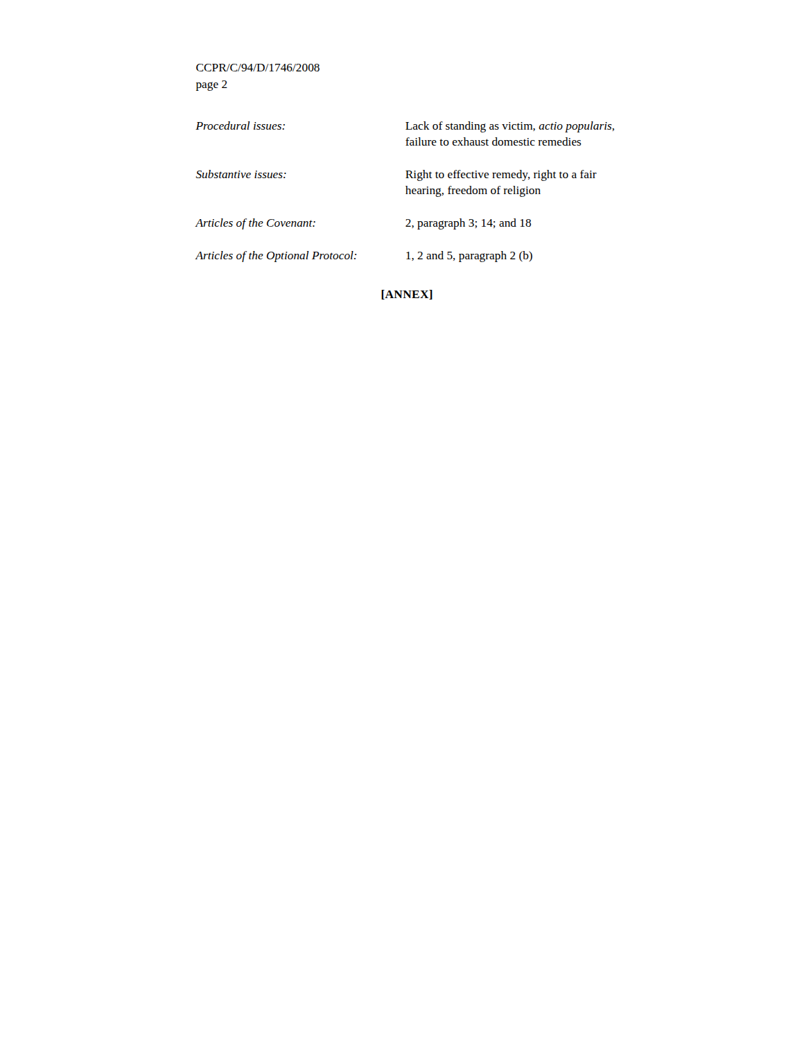CCPR/C/94/D/1746/2008
page 2
| Procedural issues: | Lack of standing as victim, actio popularis , failure to exhaust domestic remedies |
| Substantive issues: | Right to effective remedy, right to a fair hearing, freedom of religion |
| Articles of the Covenant: | 2, paragraph 3; 14; and 18 |
| Articles of the Optional Protocol: | 1, 2 and 5, paragraph 2 (b) |
[ANNEX]